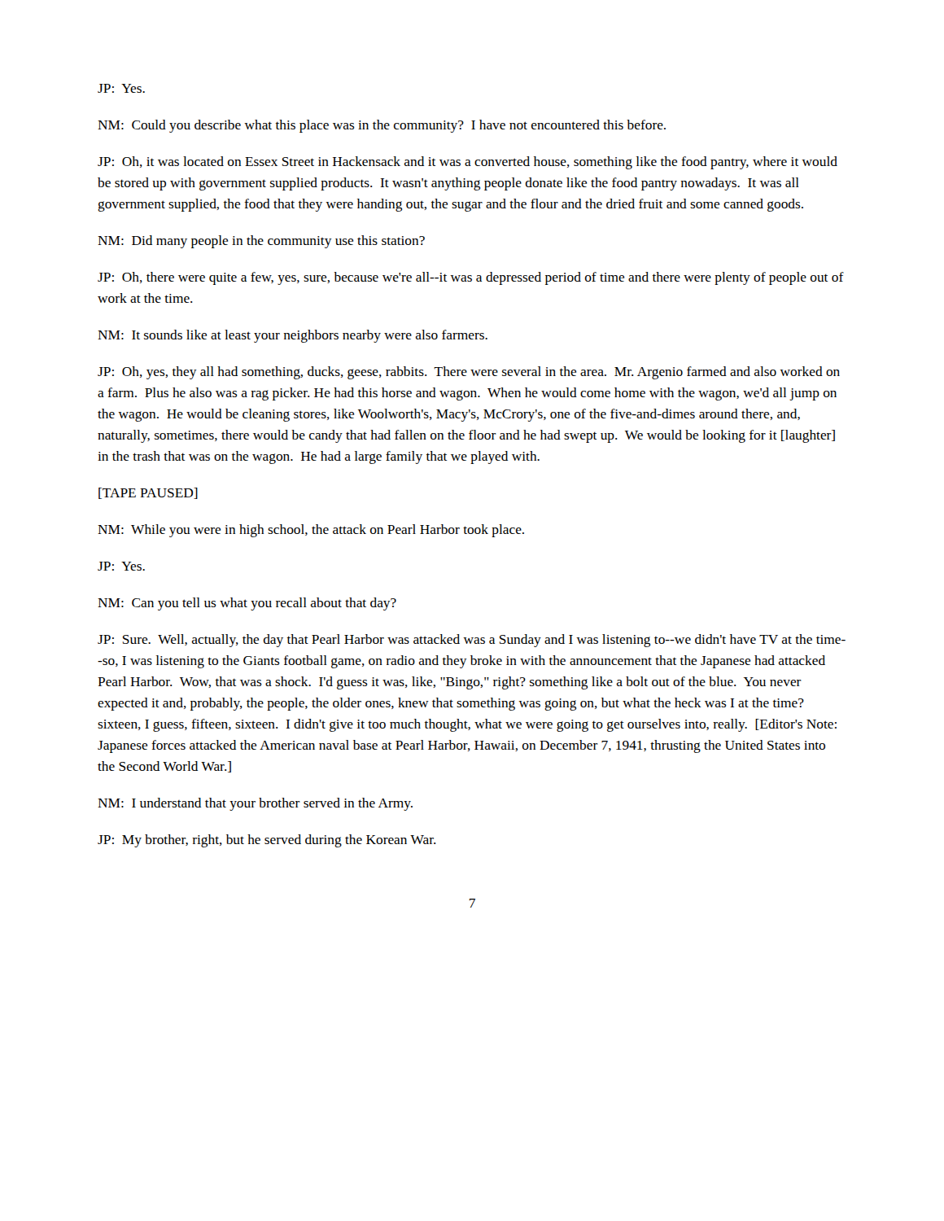JP: Yes.
NM: Could you describe what this place was in the community? I have not encountered this before.
JP: Oh, it was located on Essex Street in Hackensack and it was a converted house, something like the food pantry, where it would be stored up with government supplied products. It wasn't anything people donate like the food pantry nowadays. It was all government supplied, the food that they were handing out, the sugar and the flour and the dried fruit and some canned goods.
NM: Did many people in the community use this station?
JP: Oh, there were quite a few, yes, sure, because we're all--it was a depressed period of time and there were plenty of people out of work at the time.
NM: It sounds like at least your neighbors nearby were also farmers.
JP: Oh, yes, they all had something, ducks, geese, rabbits. There were several in the area. Mr. Argenio farmed and also worked on a farm. Plus he also was a rag picker. He had this horse and wagon. When he would come home with the wagon, we'd all jump on the wagon. He would be cleaning stores, like Woolworth's, Macy's, McCrory's, one of the five-and-dimes around there, and, naturally, sometimes, there would be candy that had fallen on the floor and he had swept up. We would be looking for it [laughter] in the trash that was on the wagon. He had a large family that we played with.
[TAPE PAUSED]
NM: While you were in high school, the attack on Pearl Harbor took place.
JP: Yes.
NM: Can you tell us what you recall about that day?
JP: Sure. Well, actually, the day that Pearl Harbor was attacked was a Sunday and I was listening to--we didn't have TV at the time--so, I was listening to the Giants football game, on radio and they broke in with the announcement that the Japanese had attacked Pearl Harbor. Wow, that was a shock. I'd guess it was, like, "Bingo," right? something like a bolt out of the blue. You never expected it and, probably, the people, the older ones, knew that something was going on, but what the heck was I at the time? sixteen, I guess, fifteen, sixteen. I didn't give it too much thought, what we were going to get ourselves into, really. [Editor's Note: Japanese forces attacked the American naval base at Pearl Harbor, Hawaii, on December 7, 1941, thrusting the United States into the Second World War.]
NM: I understand that your brother served in the Army.
JP: My brother, right, but he served during the Korean War.
7